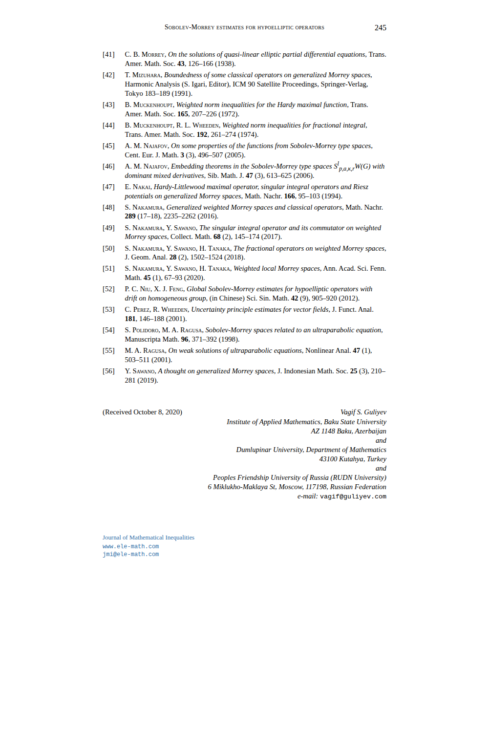Sobolev-Morrey estimates for hypoelliptic operators 245
[41] C. B. Morrey, On the solutions of quasi-linear elliptic partial differential equations, Trans. Amer. Math. Soc. 43, 126–166 (1938).
[42] T. Mizuhara, Boundedness of some classical operators on generalized Morrey spaces, Harmonic Analysis (S. Igari, Editor), ICM 90 Satellite Proceedings, Springer-Verlag, Tokyo 183–189 (1991).
[43] B. Muckenhoupt, Weighted norm inequalities for the Hardy maximal function, Trans. Amer. Math. Soc. 165, 207–226 (1972).
[44] B. Muckenhoupt, R. L. Wheeden, Weighted norm inequalities for fractional integral, Trans. Amer. Math. Soc. 192, 261–274 (1974).
[45] A. M. Najafov, On some properties of the functions from Sobolev-Morrey type spaces, Cent. Eur. J. Math. 3 (3), 496–507 (2005).
[46] A. M. Najafov, Embedding theorems in the Sobolev-Morrey type spaces Slp,a,κ,rW(G) with dominant mixed derivatives, Sib. Math. J. 47 (3), 613–625 (2006).
[47] E. Nakai, Hardy-Littlewood maximal operator, singular integral operators and Riesz potentials on generalized Morrey spaces, Math. Nachr. 166, 95–103 (1994).
[48] S. Nakamura, Generalized weighted Morrey spaces and classical operators, Math. Nachr. 289 (17–18), 2235–2262 (2016).
[49] S. Nakamura, Y. Sawano, The singular integral operator and its commutator on weighted Morrey spaces, Collect. Math. 68 (2), 145–174 (2017).
[50] S. Nakamura, Y. Sawano, H. Tanaka, The fractional operators on weighted Morrey spaces, J. Geom. Anal. 28 (2), 1502–1524 (2018).
[51] S. Nakamura, Y. Sawano, H. Tanaka, Weighted local Morrey spaces, Ann. Acad. Sci. Fenn. Math. 45 (1), 67–93 (2020).
[52] P. C. Niu, X. J. Feng, Global Sobolev-Morrey estimates for hypoelliptic operators with drift on homogeneous group, (in Chinese) Sci. Sin. Math. 42 (9), 905–920 (2012).
[53] C. Perez, R. Wheeden, Uncertainty principle estimates for vector fields, J. Funct. Anal. 181, 146–188 (2001).
[54] S. Polidoro, M. A. Ragusa, Sobolev-Morrey spaces related to an ultraparabolic equation, Manuscripta Math. 96, 371–392 (1998).
[55] M. A. Ragusa, On weak solutions of ultraparabolic equations, Nonlinear Anal. 47 (1), 503–511 (2001).
[56] Y. Sawano, A thought on generalized Morrey spaces, J. Indonesian Math. Soc. 25 (3), 210–281 (2019).
(Received October 8, 2020)
Vagif S. Guliyev
Institute of Applied Mathematics, Baku State University
AZ 1148 Baku, Azerbaijan
and
Dumlupinar University, Department of Mathematics
43100 Kutahya, Turkey
and
Peoples Friendship University of Russia (RUDN University)
6 Miklukho-Maklaya St, Moscow, 117198, Russian Federation
e-mail: vagif@guliyev.com
Journal of Mathematical Inequalities
www.ele-math.com jmi@ele-math.com